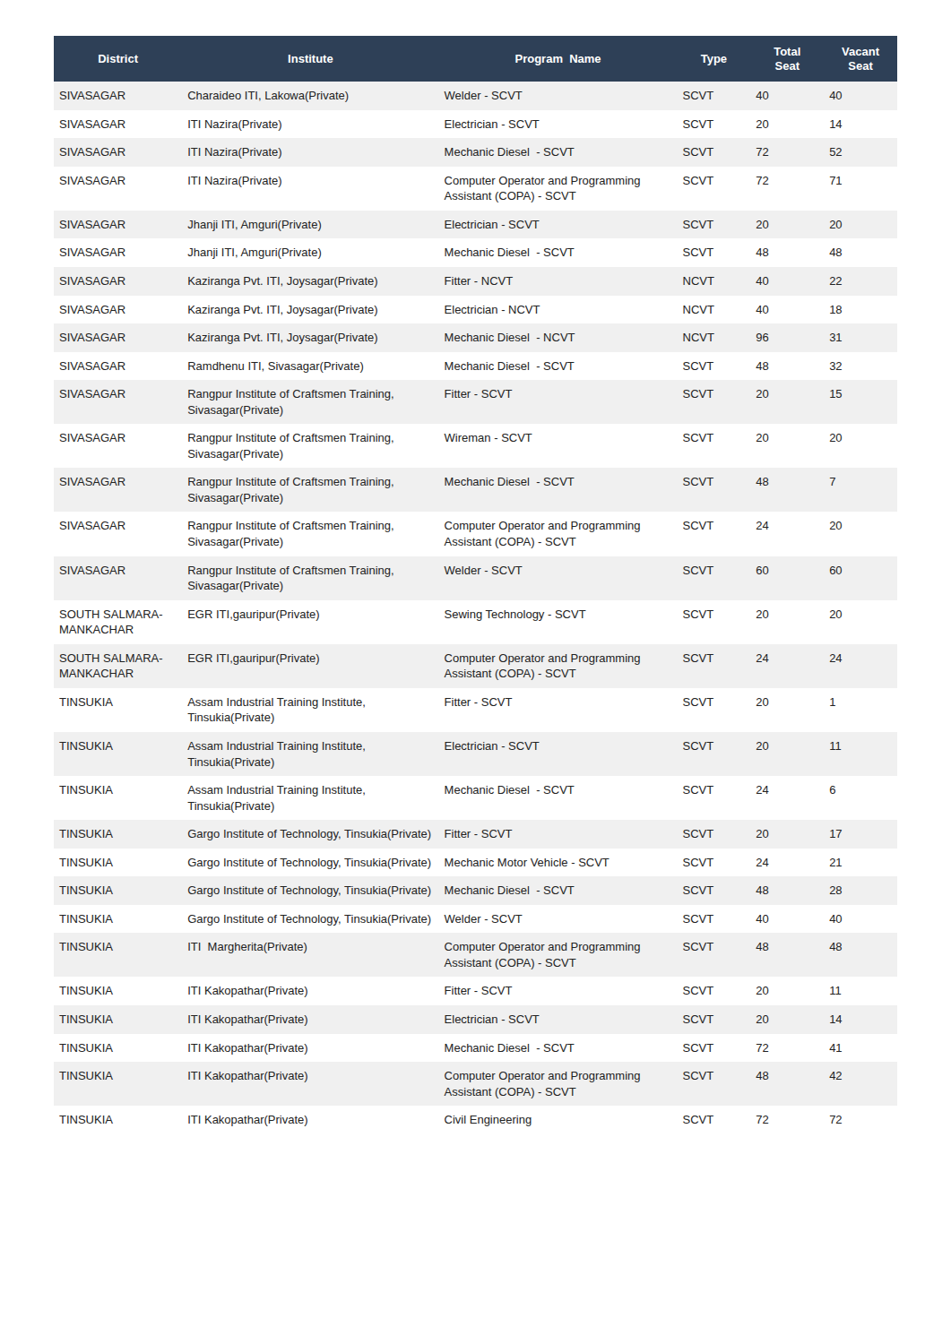| District | Institute | Program Name | Type | Total Seat | Vacant Seat |
| --- | --- | --- | --- | --- | --- |
| SIVASAGAR | Charaideo ITI, Lakowa(Private) | Welder - SCVT | SCVT | 40 | 40 |
| SIVASAGAR | ITI Nazira(Private) | Electrician - SCVT | SCVT | 20 | 14 |
| SIVASAGAR | ITI Nazira(Private) | Mechanic Diesel - SCVT | SCVT | 72 | 52 |
| SIVASAGAR | ITI Nazira(Private) | Computer Operator and Programming Assistant (COPA) - SCVT | SCVT | 72 | 71 |
| SIVASAGAR | Jhanji ITI, Amguri(Private) | Electrician - SCVT | SCVT | 20 | 20 |
| SIVASAGAR | Jhanji ITI, Amguri(Private) | Mechanic Diesel - SCVT | SCVT | 48 | 48 |
| SIVASAGAR | Kaziranga Pvt. ITI, Joysagar(Private) | Fitter - NCVT | NCVT | 40 | 22 |
| SIVASAGAR | Kaziranga Pvt. ITI, Joysagar(Private) | Electrician - NCVT | NCVT | 40 | 18 |
| SIVASAGAR | Kaziranga Pvt. ITI, Joysagar(Private) | Mechanic Diesel - NCVT | NCVT | 96 | 31 |
| SIVASAGAR | Ramdhenu ITI, Sivasagar(Private) | Mechanic Diesel - SCVT | SCVT | 48 | 32 |
| SIVASAGAR | Rangpur Institute of Craftsmen Training, Sivasagar(Private) | Fitter - SCVT | SCVT | 20 | 15 |
| SIVASAGAR | Rangpur Institute of Craftsmen Training, Sivasagar(Private) | Wireman - SCVT | SCVT | 20 | 20 |
| SIVASAGAR | Rangpur Institute of Craftsmen Training, Sivasagar(Private) | Mechanic Diesel - SCVT | SCVT | 48 | 7 |
| SIVASAGAR | Rangpur Institute of Craftsmen Training, Sivasagar(Private) | Computer Operator and Programming Assistant (COPA) - SCVT | SCVT | 24 | 20 |
| SIVASAGAR | Rangpur Institute of Craftsmen Training, Sivasagar(Private) | Welder - SCVT | SCVT | 60 | 60 |
| SOUTH SALMARA-MANKACHAR | EGR ITI,gauripur(Private) | Sewing Technology - SCVT | SCVT | 20 | 20 |
| SOUTH SALMARA-MANKACHAR | EGR ITI,gauripur(Private) | Computer Operator and Programming Assistant (COPA) - SCVT | SCVT | 24 | 24 |
| TINSUKIA | Assam Industrial Training Institute, Tinsukia(Private) | Fitter - SCVT | SCVT | 20 | 1 |
| TINSUKIA | Assam Industrial Training Institute, Tinsukia(Private) | Electrician - SCVT | SCVT | 20 | 11 |
| TINSUKIA | Assam Industrial Training Institute, Tinsukia(Private) | Mechanic Diesel - SCVT | SCVT | 24 | 6 |
| TINSUKIA | Gargo Institute of Technology, Tinsukia(Private) | Fitter - SCVT | SCVT | 20 | 17 |
| TINSUKIA | Gargo Institute of Technology, Tinsukia(Private) | Mechanic Motor Vehicle - SCVT | SCVT | 24 | 21 |
| TINSUKIA | Gargo Institute of Technology, Tinsukia(Private) | Mechanic Diesel - SCVT | SCVT | 48 | 28 |
| TINSUKIA | Gargo Institute of Technology, Tinsukia(Private) | Welder - SCVT | SCVT | 40 | 40 |
| TINSUKIA | ITI Margherita(Private) | Computer Operator and Programming Assistant (COPA) - SCVT | SCVT | 48 | 48 |
| TINSUKIA | ITI Kakopathar(Private) | Fitter - SCVT | SCVT | 20 | 11 |
| TINSUKIA | ITI Kakopathar(Private) | Electrician - SCVT | SCVT | 20 | 14 |
| TINSUKIA | ITI Kakopathar(Private) | Mechanic Diesel - SCVT | SCVT | 72 | 41 |
| TINSUKIA | ITI Kakopathar(Private) | Computer Operator and Programming Assistant (COPA) - SCVT | SCVT | 48 | 42 |
| TINSUKIA | ITI Kakopathar(Private) | Civil Engineering | SCVT | 72 | 72 |